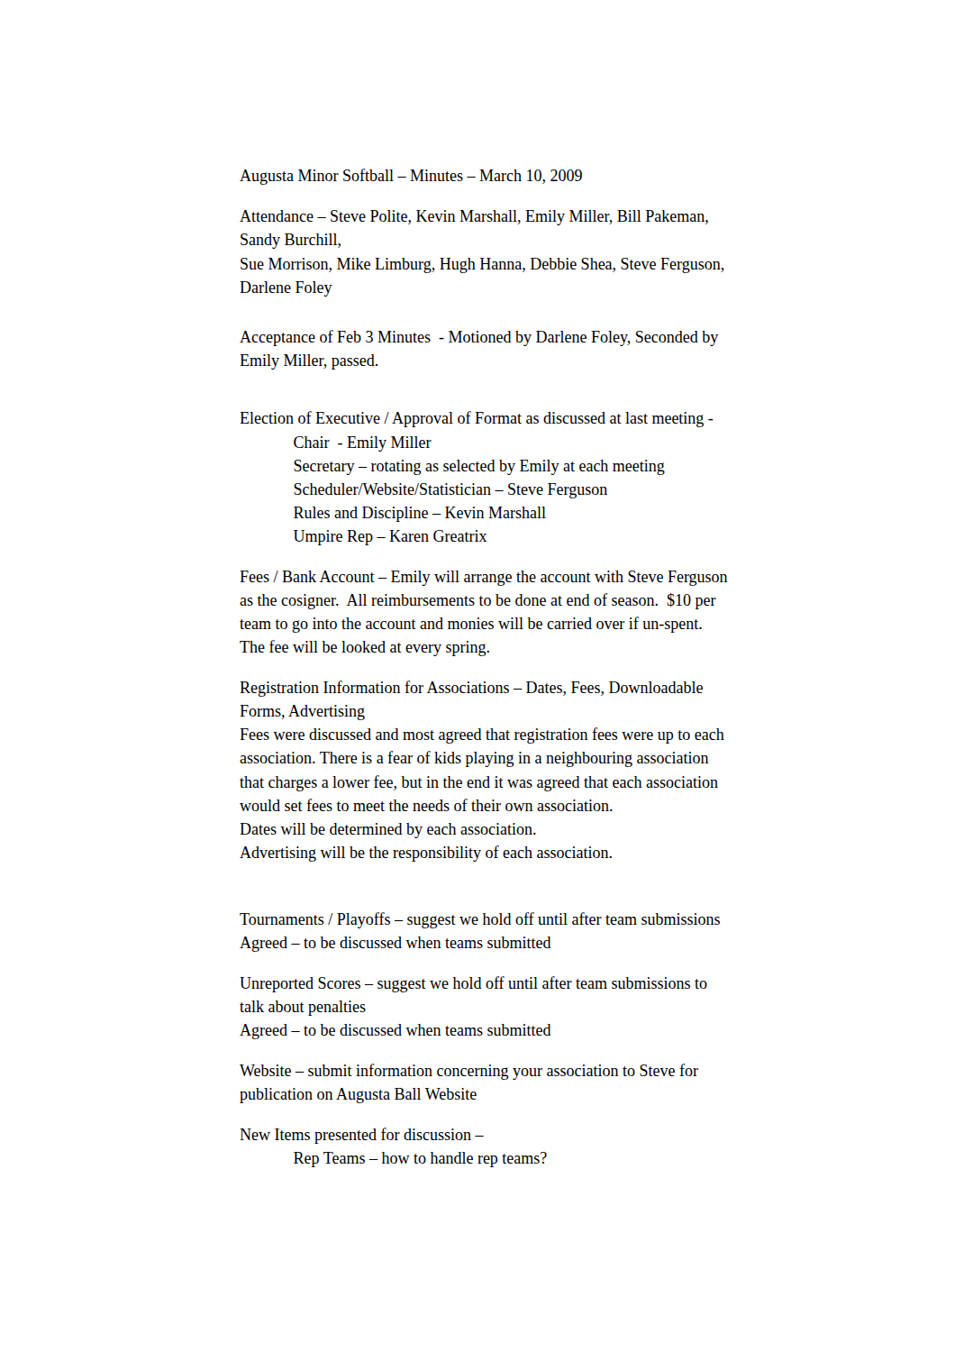Augusta Minor Softball – Minutes – March 10, 2009
Attendance – Steve Polite, Kevin Marshall, Emily Miller, Bill Pakeman, Sandy Burchill,
Sue Morrison, Mike Limburg, Hugh Hanna, Debbie Shea, Steve Ferguson, Darlene Foley
Acceptance of Feb 3 Minutes - Motioned by Darlene Foley, Seconded by Emily Miller, passed.
Election of Executive / Approval of Format as discussed at last meeting -
Chair - Emily Miller
Secretary – rotating as selected by Emily at each meeting
Scheduler/Website/Statistician – Steve Ferguson
Rules and Discipline – Kevin Marshall
Umpire Rep – Karen Greatrix
Fees / Bank Account – Emily will arrange the account with Steve Ferguson as the cosigner. All reimbursements to be done at end of season. $10 per team to go into the account and monies will be carried over if un-spent. The fee will be looked at every spring.
Registration Information for Associations – Dates, Fees, Downloadable Forms, Advertising
Fees were discussed and most agreed that registration fees were up to each association. There is a fear of kids playing in a neighbouring association that charges a lower fee, but in the end it was agreed that each association would set fees to meet the needs of their own association.
Dates will be determined by each association.
Advertising will be the responsibility of each association.
Tournaments / Playoffs – suggest we hold off until after team submissions
Agreed – to be discussed when teams submitted
Unreported Scores – suggest we hold off until after team submissions to talk about penalties
Agreed – to be discussed when teams submitted
Website – submit information concerning your association to Steve for publication on Augusta Ball Website
New Items presented for discussion –
Rep Teams – how to handle rep teams?